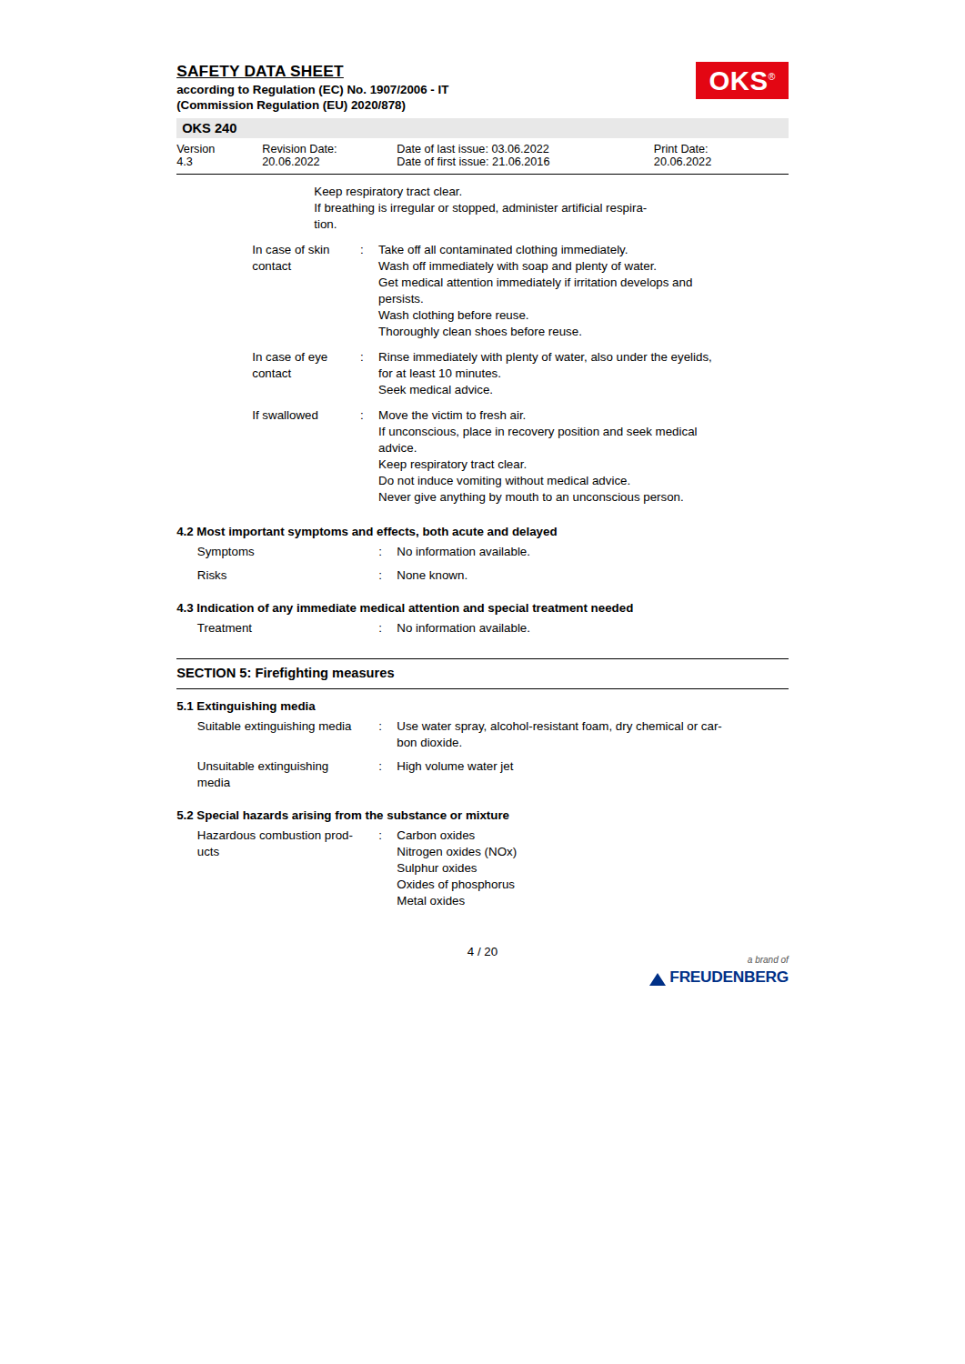SAFETY DATA SHEET
according to Regulation (EC) No. 1907/2006 - IT
(Commission Regulation (EU) 2020/878)
OKS®
OKS 240
| Version 4.3 | Revision Date: 20.06.2022 | Date of last issue: 03.06.2022 Date of first issue: 21.06.2016 | Print Date: 20.06.2022 |
Keep respiratory tract clear.
If breathing is irregular or stopped, administer artificial respira-
tion.
| In case of skin contact | : | Take off all contaminated clothing immediately. Wash off immediately with soap and plenty of water. Get medical attention immediately if irritation develops and persists. Wash clothing before reuse. Thoroughly clean shoes before reuse. |
| In case of eye contact | : | Rinse immediately with plenty of water, also under the eyelids, for at least 10 minutes. Seek medical advice. |
| If swallowed | : | Move the victim to fresh air. If unconscious, place in recovery position and seek medical advice. Keep respiratory tract clear. Do not induce vomiting without medical advice. Never give anything by mouth to an unconscious person. |
4.2 Most important symptoms and effects, both acute and delayed
| Symptoms | : | No information available. |
| Risks | : | None known. |
4.3 Indication of any immediate medical attention and special treatment needed
| Treatment | : | No information available. |
SECTION 5: Firefighting measures
5.1 Extinguishing media
| Suitable extinguishing media | : | Use water spray, alcohol-resistant foam, dry chemical or car- bon dioxide. |
| Unsuitable extinguishing media | : | High volume water jet |
5.2 Special hazards arising from the substance or mixture
| Hazardous combustion prod- ucts | : | Carbon oxides Nitrogen oxides (NOx) Sulphur oxides Oxides of phosphorus Metal oxides |
4 / 20
a brand of
FREUDENBERG